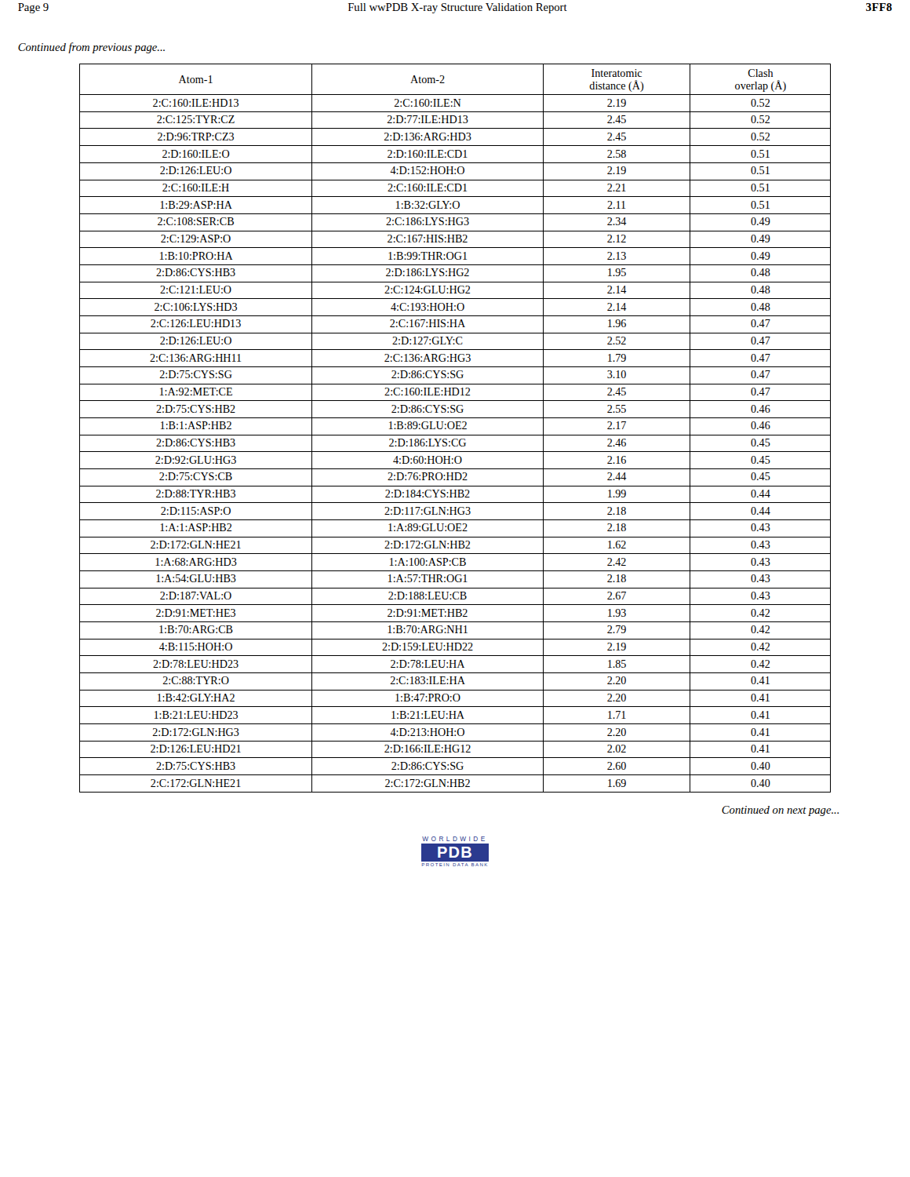Page 9
Full wwPDB X-ray Structure Validation Report
3FF8
Continued from previous page...
| Atom-1 | Atom-2 | Interatomic distance (Å) | Clash overlap (Å) |
| --- | --- | --- | --- |
| 2:C:160:ILE:HD13 | 2:C:160:ILE:N | 2.19 | 0.52 |
| 2:C:125:TYR:CZ | 2:D:77:ILE:HD13 | 2.45 | 0.52 |
| 2:D:96:TRP:CZ3 | 2:D:136:ARG:HD3 | 2.45 | 0.52 |
| 2:D:160:ILE:O | 2:D:160:ILE:CD1 | 2.58 | 0.51 |
| 2:D:126:LEU:O | 4:D:152:HOH:O | 2.19 | 0.51 |
| 2:C:160:ILE:H | 2:C:160:ILE:CD1 | 2.21 | 0.51 |
| 1:B:29:ASP:HA | 1:B:32:GLY:O | 2.11 | 0.51 |
| 2:C:108:SER:CB | 2:C:186:LYS:HG3 | 2.34 | 0.49 |
| 2:C:129:ASP:O | 2:C:167:HIS:HB2 | 2.12 | 0.49 |
| 1:B:10:PRO:HA | 1:B:99:THR:OG1 | 2.13 | 0.49 |
| 2:D:86:CYS:HB3 | 2:D:186:LYS:HG2 | 1.95 | 0.48 |
| 2:C:121:LEU:O | 2:C:124:GLU:HG2 | 2.14 | 0.48 |
| 2:C:106:LYS:HD3 | 4:C:193:HOH:O | 2.14 | 0.48 |
| 2:C:126:LEU:HD13 | 2:C:167:HIS:HA | 1.96 | 0.47 |
| 2:D:126:LEU:O | 2:D:127:GLY:C | 2.52 | 0.47 |
| 2:C:136:ARG:HH11 | 2:C:136:ARG:HG3 | 1.79 | 0.47 |
| 2:D:75:CYS:SG | 2:D:86:CYS:SG | 3.10 | 0.47 |
| 1:A:92:MET:CE | 2:C:160:ILE:HD12 | 2.45 | 0.47 |
| 2:D:75:CYS:HB2 | 2:D:86:CYS:SG | 2.55 | 0.46 |
| 1:B:1:ASP:HB2 | 1:B:89:GLU:OE2 | 2.17 | 0.46 |
| 2:D:86:CYS:HB3 | 2:D:186:LYS:CG | 2.46 | 0.45 |
| 2:D:92:GLU:HG3 | 4:D:60:HOH:O | 2.16 | 0.45 |
| 2:D:75:CYS:CB | 2:D:76:PRO:HD2 | 2.44 | 0.45 |
| 2:D:88:TYR:HB3 | 2:D:184:CYS:HB2 | 1.99 | 0.44 |
| 2:D:115:ASP:O | 2:D:117:GLN:HG3 | 2.18 | 0.44 |
| 1:A:1:ASP:HB2 | 1:A:89:GLU:OE2 | 2.18 | 0.43 |
| 2:D:172:GLN:HE21 | 2:D:172:GLN:HB2 | 1.62 | 0.43 |
| 1:A:68:ARG:HD3 | 1:A:100:ASP:CB | 2.42 | 0.43 |
| 1:A:54:GLU:HB3 | 1:A:57:THR:OG1 | 2.18 | 0.43 |
| 2:D:187:VAL:O | 2:D:188:LEU:CB | 2.67 | 0.43 |
| 2:D:91:MET:HE3 | 2:D:91:MET:HB2 | 1.93 | 0.42 |
| 1:B:70:ARG:CB | 1:B:70:ARG:NH1 | 2.79 | 0.42 |
| 4:B:115:HOH:O | 2:D:159:LEU:HD22 | 2.19 | 0.42 |
| 2:D:78:LEU:HD23 | 2:D:78:LEU:HA | 1.85 | 0.42 |
| 2:C:88:TYR:O | 2:C:183:ILE:HA | 2.20 | 0.41 |
| 1:B:42:GLY:HA2 | 1:B:47:PRO:O | 2.20 | 0.41 |
| 1:B:21:LEU:HD23 | 1:B:21:LEU:HA | 1.71 | 0.41 |
| 2:D:172:GLN:HG3 | 4:D:213:HOH:O | 2.20 | 0.41 |
| 2:D:126:LEU:HD21 | 2:D:166:ILE:HG12 | 2.02 | 0.41 |
| 2:D:75:CYS:HB3 | 2:D:86:CYS:SG | 2.60 | 0.40 |
| 2:C:172:GLN:HE21 | 2:C:172:GLN:HB2 | 1.69 | 0.40 |
Continued on next page...
WORLDWIDE
PDB
PROTEIN DATA BANK